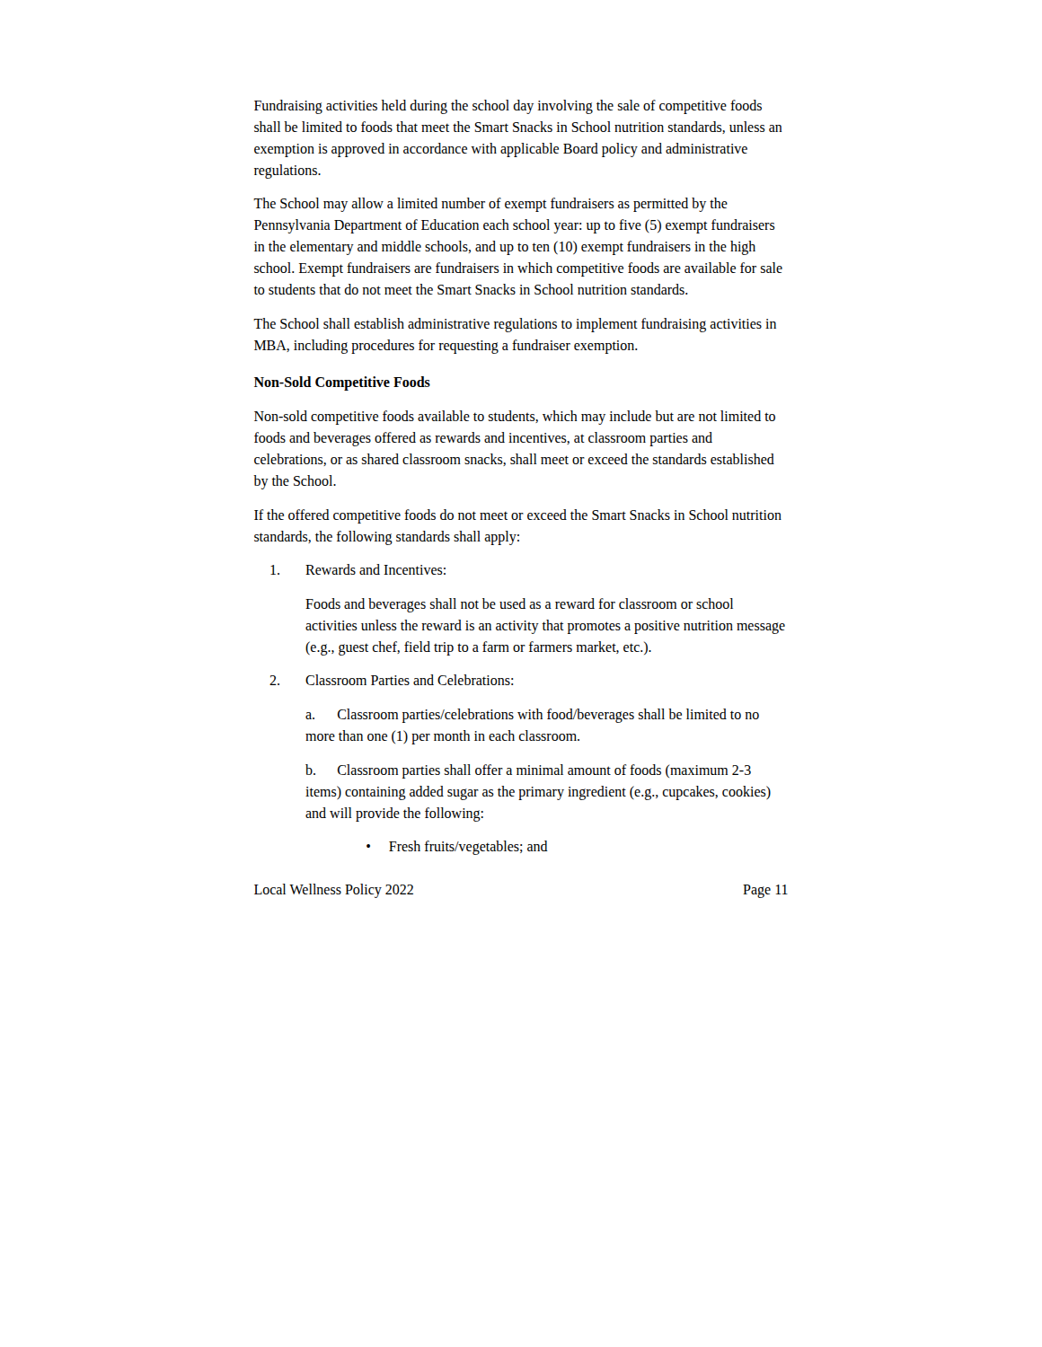Fundraising activities held during the school day involving the sale of competitive foods shall be limited to foods that meet the Smart Snacks in School nutrition standards, unless an exemption is approved in accordance with applicable Board policy and administrative regulations.
The School may allow a limited number of exempt fundraisers as permitted by the Pennsylvania Department of Education each school year: up to five (5) exempt fundraisers in the elementary and middle schools, and up to ten (10) exempt fundraisers in the high school. Exempt fundraisers are fundraisers in which competitive foods are available for sale to students that do not meet the Smart Snacks in School nutrition standards.
The School shall establish administrative regulations to implement fundraising activities in MBA, including procedures for requesting a fundraiser exemption.
Non-Sold Competitive Foods
Non-sold competitive foods available to students, which may include but are not limited to foods and beverages offered as rewards and incentives, at classroom parties and celebrations, or as shared classroom snacks, shall meet or exceed the standards established by the School.
If the offered competitive foods do not meet or exceed the Smart Snacks in School nutrition standards, the following standards shall apply:
1. Rewards and Incentives:
Foods and beverages shall not be used as a reward for classroom or school activities unless the reward is an activity that promotes a positive nutrition message (e.g., guest chef, field trip to a farm or farmers market, etc.).
2. Classroom Parties and Celebrations:
a. Classroom parties/celebrations with food/beverages shall be limited to no more than one (1) per month in each classroom.
b. Classroom parties shall offer a minimal amount of foods (maximum 2-3 items) containing added sugar as the primary ingredient (e.g., cupcakes, cookies) and will provide the following:
Fresh fruits/vegetables; and
Local Wellness Policy 2022 Page 11